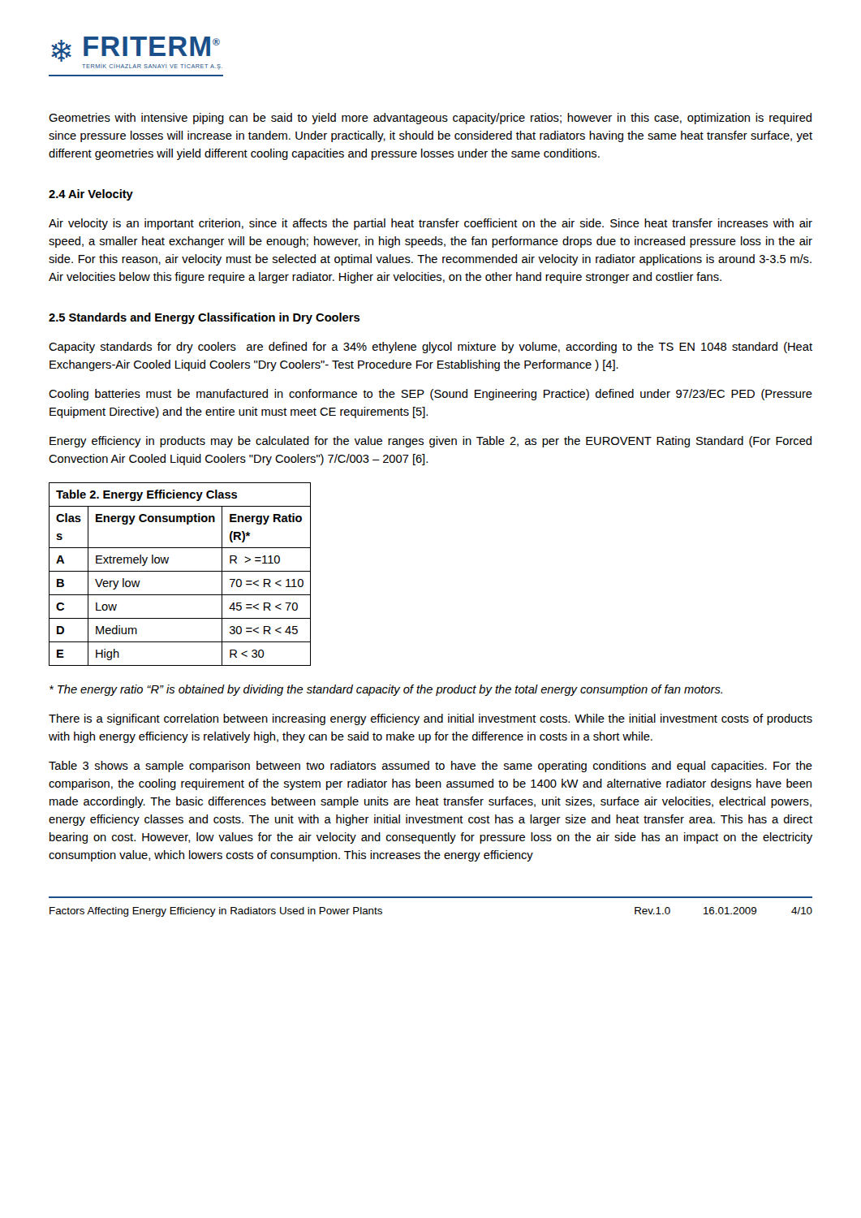❄ FRITERM®
TERMİK CİHAZLAR SANAYİ VE TİCARET A.Ş.
Geometries with intensive piping can be said to yield more advantageous capacity/price ratios; however in this case, optimization is required since pressure losses will increase in tandem. Under practically, it should be considered that radiators having the same heat transfer surface, yet different geometries will yield different cooling capacities and pressure losses under the same conditions.
2.4 Air Velocity
Air velocity is an important criterion, since it affects the partial heat transfer coefficient on the air side. Since heat transfer increases with air speed, a smaller heat exchanger will be enough; however, in high speeds, the fan performance drops due to increased pressure loss in the air side. For this reason, air velocity must be selected at optimal values. The recommended air velocity in radiator applications is around 3-3.5 m/s. Air velocities below this figure require a larger radiator. Higher air velocities, on the other hand require stronger and costlier fans.
2.5 Standards and Energy Classification in Dry Coolers
Capacity standards for dry coolers are defined for a 34% ethylene glycol mixture by volume, according to the TS EN 1048 standard (Heat Exchangers-Air Cooled Liquid Coolers "Dry Coolers"- Test Procedure For Establishing the Performance ) [4].
Cooling batteries must be manufactured in conformance to the SEP (Sound Engineering Practice) defined under 97/23/EC PED (Pressure Equipment Directive) and the entire unit must meet CE requirements [5].
Energy efficiency in products may be calculated for the value ranges given in Table 2, as per the EUROVENT Rating Standard (For Forced Convection Air Cooled Liquid Coolers "Dry Coolers") 7/C/003 – 2007 [6].
Table 2. Energy Efficiency Class
| Clas s | Energy Consumption | Energy Ratio (R)* |
| --- | --- | --- |
| A | Extremely low | R > =110 |
| B | Very low | 70 =< R < 110 |
| C | Low | 45 =< R < 70 |
| D | Medium | 30 =< R < 45 |
| E | High | R < 30 |
* The energy ratio “R” is obtained by dividing the standard capacity of the product by the total energy consumption of fan motors.
There is a significant correlation between increasing energy efficiency and initial investment costs. While the initial investment costs of products with high energy efficiency is relatively high, they can be said to make up for the difference in costs in a short while.
Table 3 shows a sample comparison between two radiators assumed to have the same operating conditions and equal capacities. For the comparison, the cooling requirement of the system per radiator has been assumed to be 1400 kW and alternative radiator designs have been made accordingly. The basic differences between sample units are heat transfer surfaces, unit sizes, surface air velocities, electrical powers, energy efficiency classes and costs. The unit with a higher initial investment cost has a larger size and heat transfer area. This has a direct bearing on cost. However, low values for the air velocity and consequently for pressure loss on the air side has an impact on the electricity consumption value, which lowers costs of consumption. This increases the energy efficiency
| Factors Affecting Energy Efficiency in Radiators Used in Power Plants | Rev.1.0 | 16.01.2009 | 4/10 |